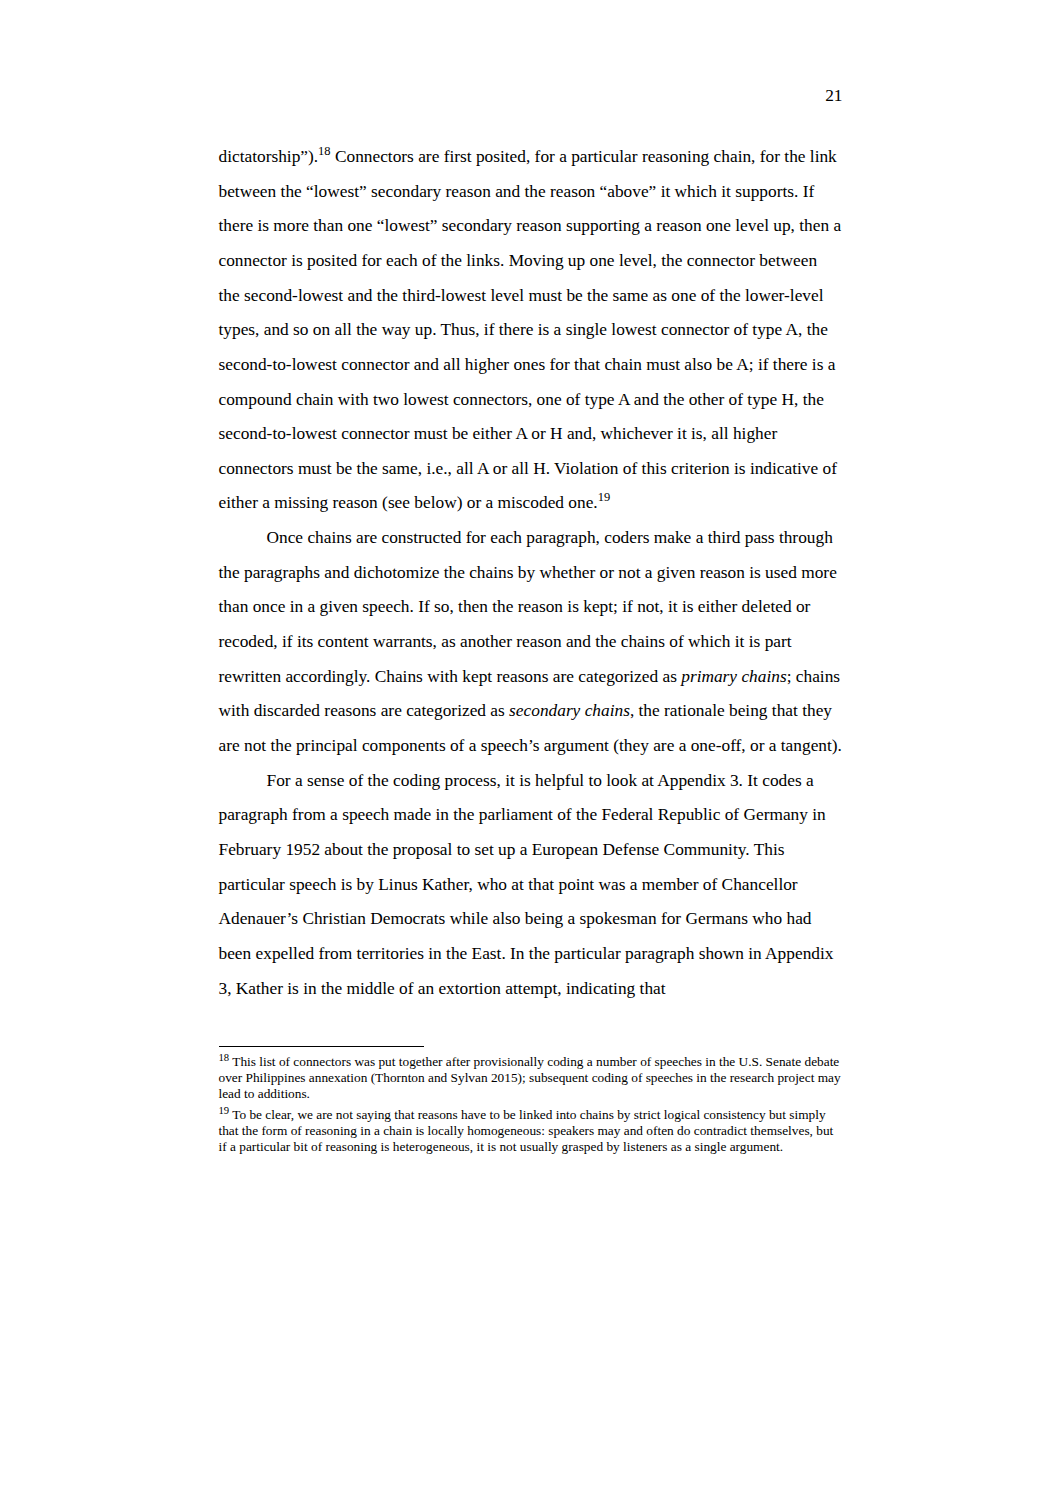21
dictatorship”).18 Connectors are first posited, for a particular reasoning chain, for the link between the “lowest” secondary reason and the reason “above” it which it supports. If there is more than one “lowest” secondary reason supporting a reason one level up, then a connector is posited for each of the links. Moving up one level, the connector between the second-lowest and the third-lowest level must be the same as one of the lower-level types, and so on all the way up. Thus, if there is a single lowest connector of type A, the second-to-lowest connector and all higher ones for that chain must also be A; if there is a compound chain with two lowest connectors, one of type A and the other of type H, the second-to-lowest connector must be either A or H and, whichever it is, all higher connectors must be the same, i.e., all A or all H. Violation of this criterion is indicative of either a missing reason (see below) or a miscoded one.19
Once chains are constructed for each paragraph, coders make a third pass through the paragraphs and dichotomize the chains by whether or not a given reason is used more than once in a given speech. If so, then the reason is kept; if not, it is either deleted or recoded, if its content warrants, as another reason and the chains of which it is part rewritten accordingly. Chains with kept reasons are categorized as primary chains; chains with discarded reasons are categorized as secondary chains, the rationale being that they are not the principal components of a speech’s argument (they are a one-off, or a tangent).
For a sense of the coding process, it is helpful to look at Appendix 3. It codes a paragraph from a speech made in the parliament of the Federal Republic of Germany in February 1952 about the proposal to set up a European Defense Community. This particular speech is by Linus Kather, who at that point was a member of Chancellor Adenauer’s Christian Democrats while also being a spokesman for Germans who had been expelled from territories in the East. In the particular paragraph shown in Appendix 3, Kather is in the middle of an extortion attempt, indicating that
18 This list of connectors was put together after provisionally coding a number of speeches in the U.S. Senate debate over Philippines annexation (Thornton and Sylvan 2015); subsequent coding of speeches in the research project may lead to additions.
19 To be clear, we are not saying that reasons have to be linked into chains by strict logical consistency but simply that the form of reasoning in a chain is locally homogeneous: speakers may and often do contradict themselves, but if a particular bit of reasoning is heterogeneous, it is not usually grasped by listeners as a single argument.